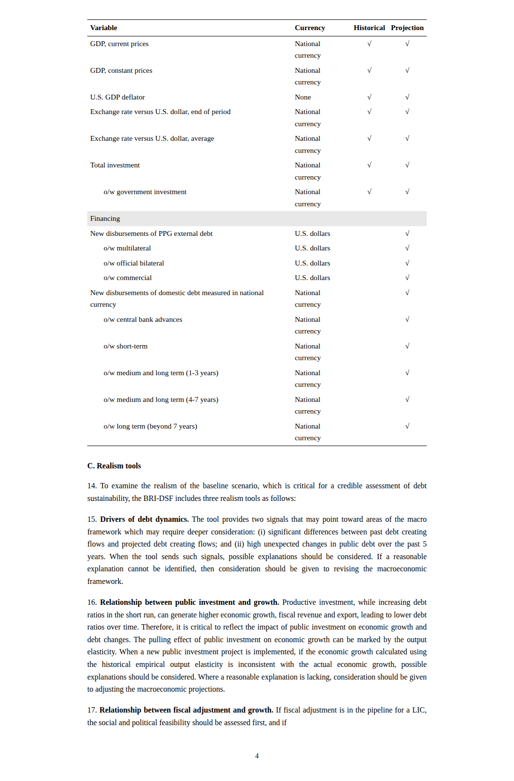| Variable | Currency | Historical | Projection |
| --- | --- | --- | --- |
| GDP, current prices | National currency | √ | √ |
| GDP, constant prices | National currency | √ | √ |
| U.S. GDP deflator | None | √ | √ |
| Exchange rate versus U.S. dollar, end of period | National currency | √ | √ |
| Exchange rate versus U.S. dollar, average | National currency | √ | √ |
| Total investment | National currency | √ | √ |
| o/w government investment | National currency | √ | √ |
| Financing | | | |
| New disbursements of PPG external debt | U.S. dollars | | √ |
| o/w multilateral | U.S. dollars | | √ |
| o/w official bilateral | U.S. dollars | | √ |
| o/w commercial | U.S. dollars | | √ |
| New disbursements of domestic debt measured in national currency | National currency | | √ |
| o/w central bank advances | National currency | | √ |
| o/w short-term | National currency | | √ |
| o/w medium and long term (1-3 years) | National currency | | √ |
| o/w medium and long term (4-7 years) | National currency | | √ |
| o/w long term (beyond 7 years) | National currency | | √ |
C. Realism tools
14. To examine the realism of the baseline scenario, which is critical for a credible assessment of debt sustainability, the BRI-DSF includes three realism tools as follows:
15. Drivers of debt dynamics. The tool provides two signals that may point toward areas of the macro framework which may require deeper consideration: (i) significant differences between past debt creating flows and projected debt creating flows; and (ii) high unexpected changes in public debt over the past 5 years. When the tool sends such signals, possible explanations should be considered. If a reasonable explanation cannot be identified, then consideration should be given to revising the macroeconomic framework.
16. Relationship between public investment and growth. Productive investment, while increasing debt ratios in the short run, can generate higher economic growth, fiscal revenue and export, leading to lower debt ratios over time. Therefore, it is critical to reflect the impact of public investment on economic growth and debt changes. The pulling effect of public investment on economic growth can be marked by the output elasticity. When a new public investment project is implemented, if the economic growth calculated using the historical empirical output elasticity is inconsistent with the actual economic growth, possible explanations should be considered. Where a reasonable explanation is lacking, consideration should be given to adjusting the macroeconomic projections.
17. Relationship between fiscal adjustment and growth. If fiscal adjustment is in the pipeline for a LIC, the social and political feasibility should be assessed first, and if
4